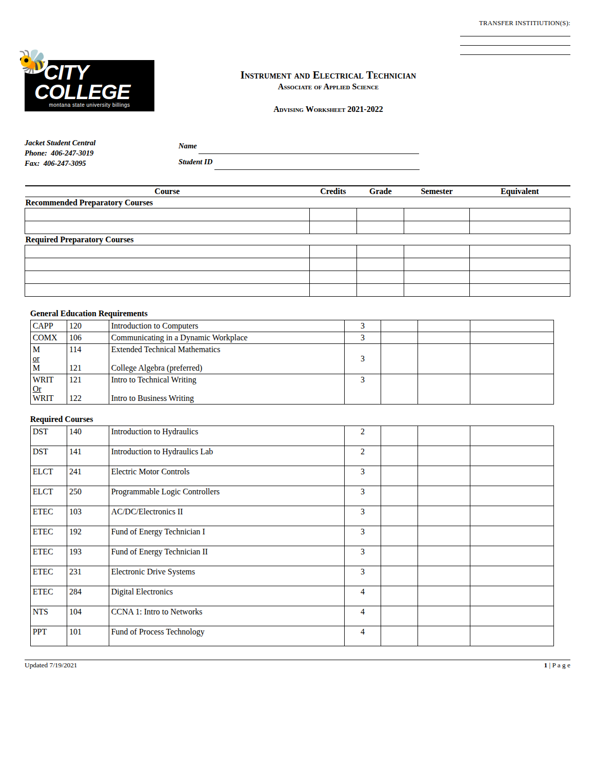TRANSFER INSTITIUTION(S):
🐝
CITY
COLLEGE
montana state university billings
Instrument and Electrical Technician
Associate of Applied Science
Advising Worksheet 2021-2022
Jacket Student Central
Phone: 406-247-3019
Fax: 406-247-3095
Name
Student ID
| Course | Credits | Grade | Semester | Equivalent |
| --- | --- | --- | --- | --- |
| Recommended Preparatory Courses |
| Required Preparatory Courses |
General Education Requirements
| CAPP | 120 | Introduction to Computers | 3 | | | |
| COMX | 106 | Communicating in a Dynamic Workplace | 3 | | | |
| M or M | 114 121 | Extended Technical Mathematics College Algebra (preferred) | 3 | | | |
| WRIT Or WRIT | 121 122 | Intro to Technical Writing Intro to Business Writing | 3 | | | |
Required Courses
| DST | 140 | Introduction to Hydraulics | 2 | | | |
| DST | 141 | Introduction to Hydraulics Lab | 2 | | | |
| ELCT | 241 | Electric Motor Controls | 3 | | | |
| ELCT | 250 | Programmable Logic Controllers | 3 | | | |
| ETEC | 103 | AC/DC/Electronics II | 3 | | | |
| ETEC | 192 | Fund of Energy Technician I | 3 | | | |
| ETEC | 193 | Fund of Energy Technician II | 3 | | | |
| ETEC | 231 | Electronic Drive Systems | 3 | | | |
| ETEC | 284 | Digital Electronics | 4 | | | |
| NTS | 104 | CCNA 1: Intro to Networks | 4 | | | |
| PPT | 101 | Fund of Process Technology | 4 | | | |
Updated 7/19/2021
1 | P a g e